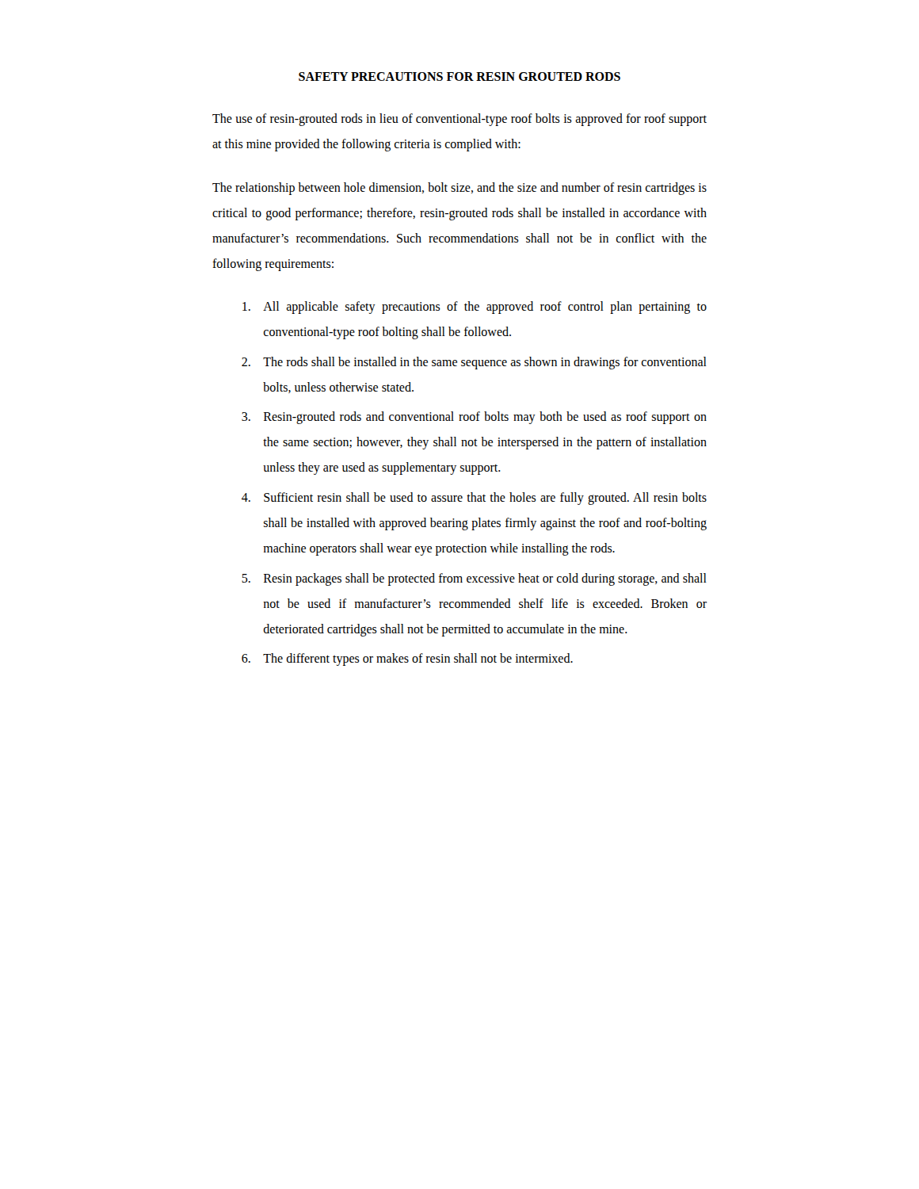Safety Precautions for Resin Grouted Rods
The use of resin-grouted rods in lieu of conventional-type roof bolts is approved for roof support at this mine provided the following criteria is complied with:
The relationship between hole dimension, bolt size, and the size and number of resin cartridges is critical to good performance; therefore, resin-grouted rods shall be installed in accordance with manufacturer’s recommendations. Such recommendations shall not be in conflict with the following requirements:
All applicable safety precautions of the approved roof control plan pertaining to conventional-type roof bolting shall be followed.
The rods shall be installed in the same sequence as shown in drawings for conventional bolts, unless otherwise stated.
Resin-grouted rods and conventional roof bolts may both be used as roof support on the same section; however, they shall not be interspersed in the pattern of installation unless they are used as supplementary support.
Sufficient resin shall be used to assure that the holes are fully grouted. All resin bolts shall be installed with approved bearing plates firmly against the roof and roof-bolting machine operators shall wear eye protection while installing the rods.
Resin packages shall be protected from excessive heat or cold during storage, and shall not be used if manufacturer’s recommended shelf life is exceeded. Broken or deteriorated cartridges shall not be permitted to accumulate in the mine.
The different types or makes of resin shall not be intermixed.